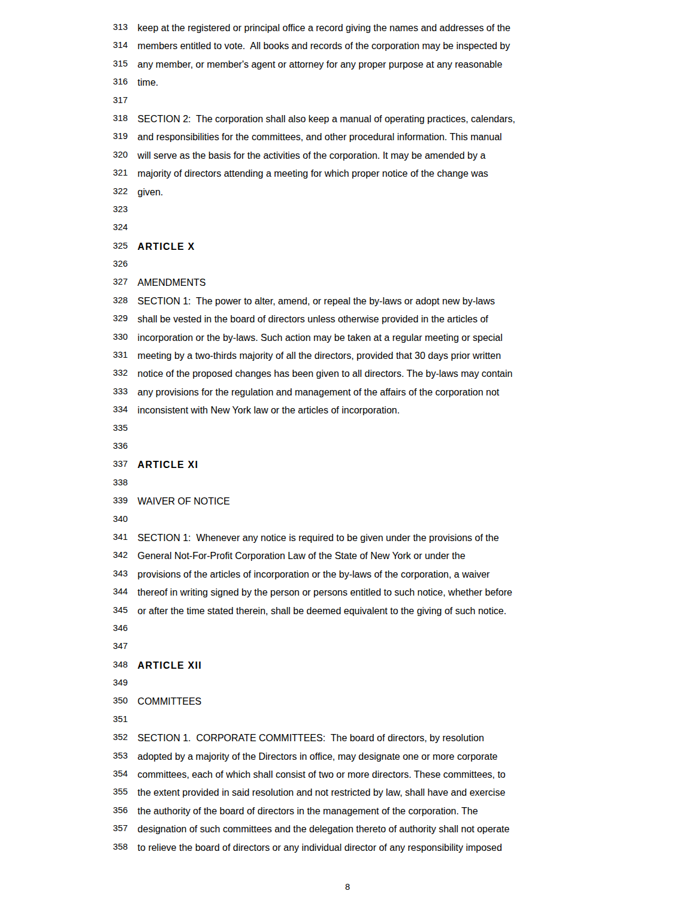keep at the registered or principal office a record giving the names and addresses of the
members entitled to vote. All books and records of the corporation may be inspected by
any member, or member's agent or attorney for any proper purpose at any reasonable
time.
SECTION 2: The corporation shall also keep a manual of operating practices, calendars,
and responsibilities for the committees, and other procedural information. This manual
will serve as the basis for the activities of the corporation. It may be amended by a
majority of directors attending a meeting for which proper notice of the change was
given.
ARTICLE X
AMENDMENTS
SECTION 1: The power to alter, amend, or repeal the by-laws or adopt new by-laws
shall be vested in the board of directors unless otherwise provided in the articles of
incorporation or the by-laws. Such action may be taken at a regular meeting or special
meeting by a two-thirds majority of all the directors, provided that 30 days prior written
notice of the proposed changes has been given to all directors. The by-laws may contain
any provisions for the regulation and management of the affairs of the corporation not
inconsistent with New York law or the articles of incorporation.
ARTICLE XI
WAIVER OF NOTICE
SECTION 1: Whenever any notice is required to be given under the provisions of the
General Not-For-Profit Corporation Law of the State of New York or under the
provisions of the articles of incorporation or the by-laws of the corporation, a waiver
thereof in writing signed by the person or persons entitled to such notice, whether before
or after the time stated therein, shall be deemed equivalent to the giving of such notice.
ARTICLE XII
COMMITTEES
SECTION 1. CORPORATE COMMITTEES: The board of directors, by resolution
adopted by a majority of the Directors in office, may designate one or more corporate
committees, each of which shall consist of two or more directors. These committees, to
the extent provided in said resolution and not restricted by law, shall have and exercise
the authority of the board of directors in the management of the corporation. The
designation of such committees and the delegation thereto of authority shall not operate
to relieve the board of directors or any individual director of any responsibility imposed
8